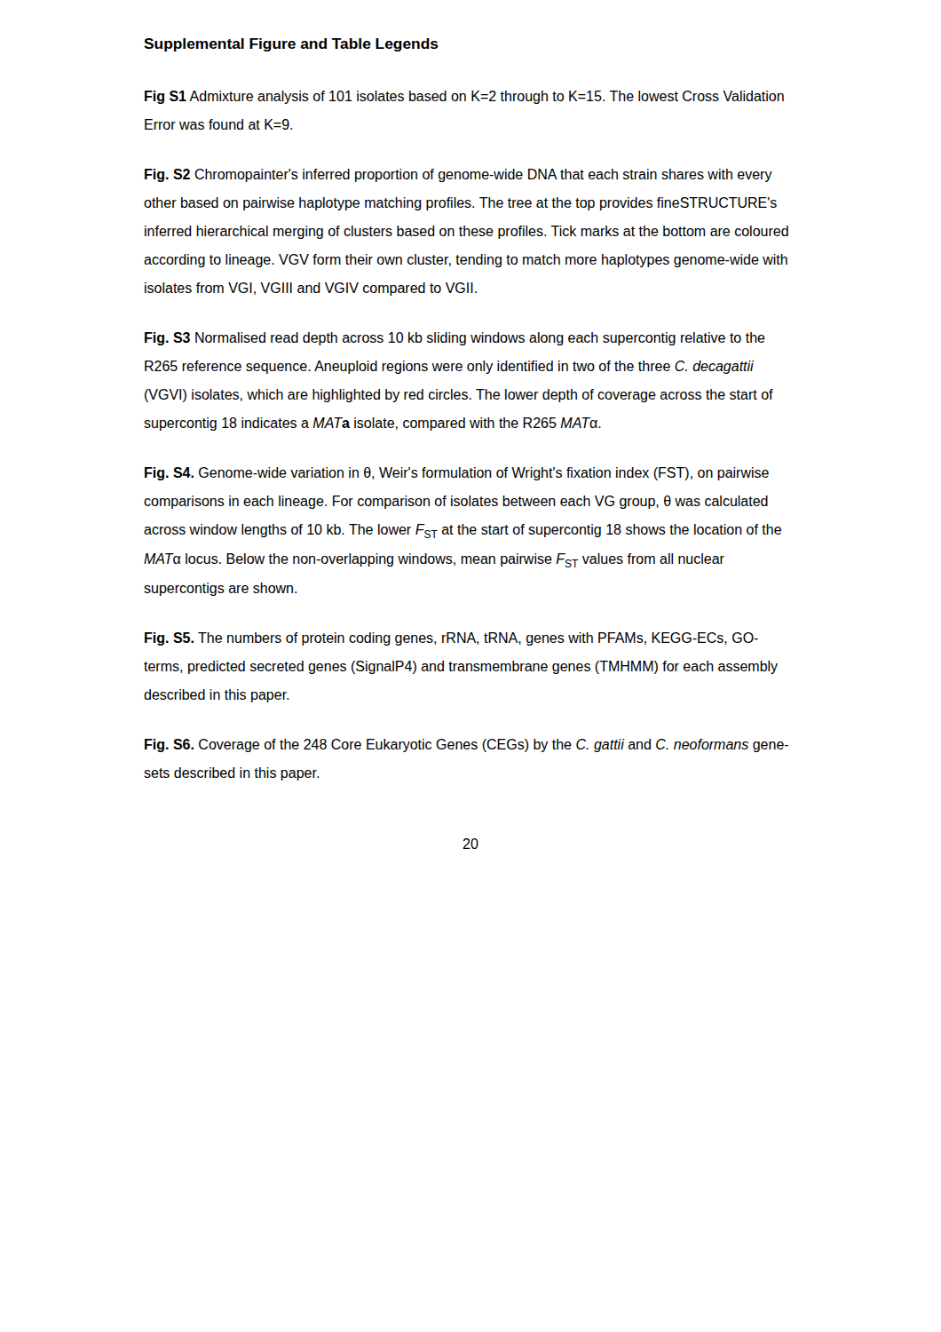Supplemental Figure and Table Legends
Fig S1 Admixture analysis of 101 isolates based on K=2 through to K=15. The lowest Cross Validation Error was found at K=9.
Fig. S2 Chromopainter's inferred proportion of genome-wide DNA that each strain shares with every other based on pairwise haplotype matching profiles. The tree at the top provides fineSTRUCTURE's inferred hierarchical merging of clusters based on these profiles. Tick marks at the bottom are coloured according to lineage. VGV form their own cluster, tending to match more haplotypes genome-wide with isolates from VGI, VGIII and VGIV compared to VGII.
Fig. S3 Normalised read depth across 10 kb sliding windows along each supercontig relative to the R265 reference sequence. Aneuploid regions were only identified in two of the three C. decagattii (VGVI) isolates, which are highlighted by red circles. The lower depth of coverage across the start of supercontig 18 indicates a MAT a isolate, compared with the R265 MATα.
Fig. S4. Genome-wide variation in θ, Weir's formulation of Wright's fixation index (FST), on pairwise comparisons in each lineage. For comparison of isolates between each VG group, θ was calculated across window lengths of 10 kb. The lower FST at the start of supercontig 18 shows the location of the MATα locus. Below the non-overlapping windows, mean pairwise FST values from all nuclear supercontigs are shown.
Fig. S5. The numbers of protein coding genes, rRNA, tRNA, genes with PFAMs, KEGG-ECs, GO-terms, predicted secreted genes (SignalP4) and transmembrane genes (TMHMM) for each assembly described in this paper.
Fig. S6. Coverage of the 248 Core Eukaryotic Genes (CEGs) by the C. gattii and C. neoformans gene-sets described in this paper.
20